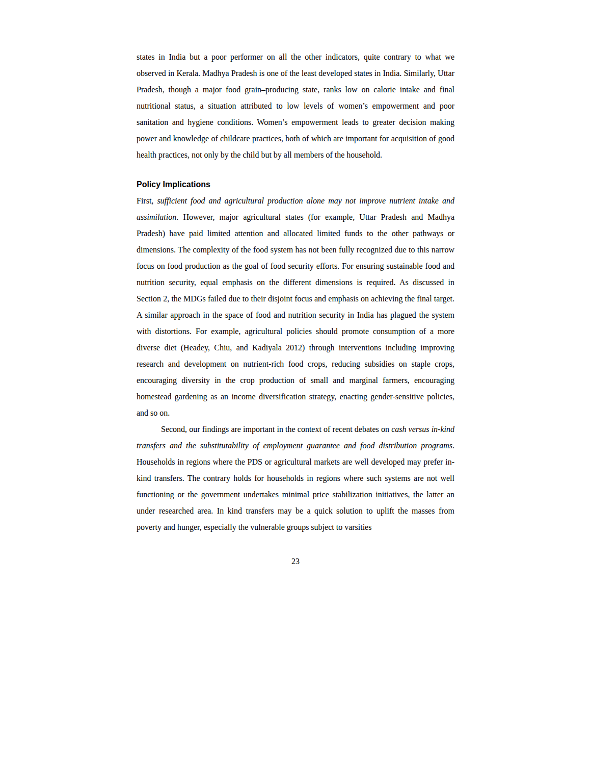states in India but a poor performer on all the other indicators, quite contrary to what we observed in Kerala. Madhya Pradesh is one of the least developed states in India. Similarly, Uttar Pradesh, though a major food grain–producing state, ranks low on calorie intake and final nutritional status, a situation attributed to low levels of women’s empowerment and poor sanitation and hygiene conditions. Women’s empowerment leads to greater decision making power and knowledge of childcare practices, both of which are important for acquisition of good health practices, not only by the child but by all members of the household.
Policy Implications
First, sufficient food and agricultural production alone may not improve nutrient intake and assimilation. However, major agricultural states (for example, Uttar Pradesh and Madhya Pradesh) have paid limited attention and allocated limited funds to the other pathways or dimensions. The complexity of the food system has not been fully recognized due to this narrow focus on food production as the goal of food security efforts. For ensuring sustainable food and nutrition security, equal emphasis on the different dimensions is required. As discussed in Section 2, the MDGs failed due to their disjoint focus and emphasis on achieving the final target. A similar approach in the space of food and nutrition security in India has plagued the system with distortions. For example, agricultural policies should promote consumption of a more diverse diet (Headey, Chiu, and Kadiyala 2012) through interventions including improving research and development on nutrient-rich food crops, reducing subsidies on staple crops, encouraging diversity in the crop production of small and marginal farmers, encouraging homestead gardening as an income diversification strategy, enacting gender-sensitive policies, and so on.
Second, our findings are important in the context of recent debates on cash versus in-kind transfers and the substitutability of employment guarantee and food distribution programs. Households in regions where the PDS or agricultural markets are well developed may prefer in-kind transfers. The contrary holds for households in regions where such systems are not well functioning or the government undertakes minimal price stabilization initiatives, the latter an under researched area. In kind transfers may be a quick solution to uplift the masses from poverty and hunger, especially the vulnerable groups subject to varsities
23